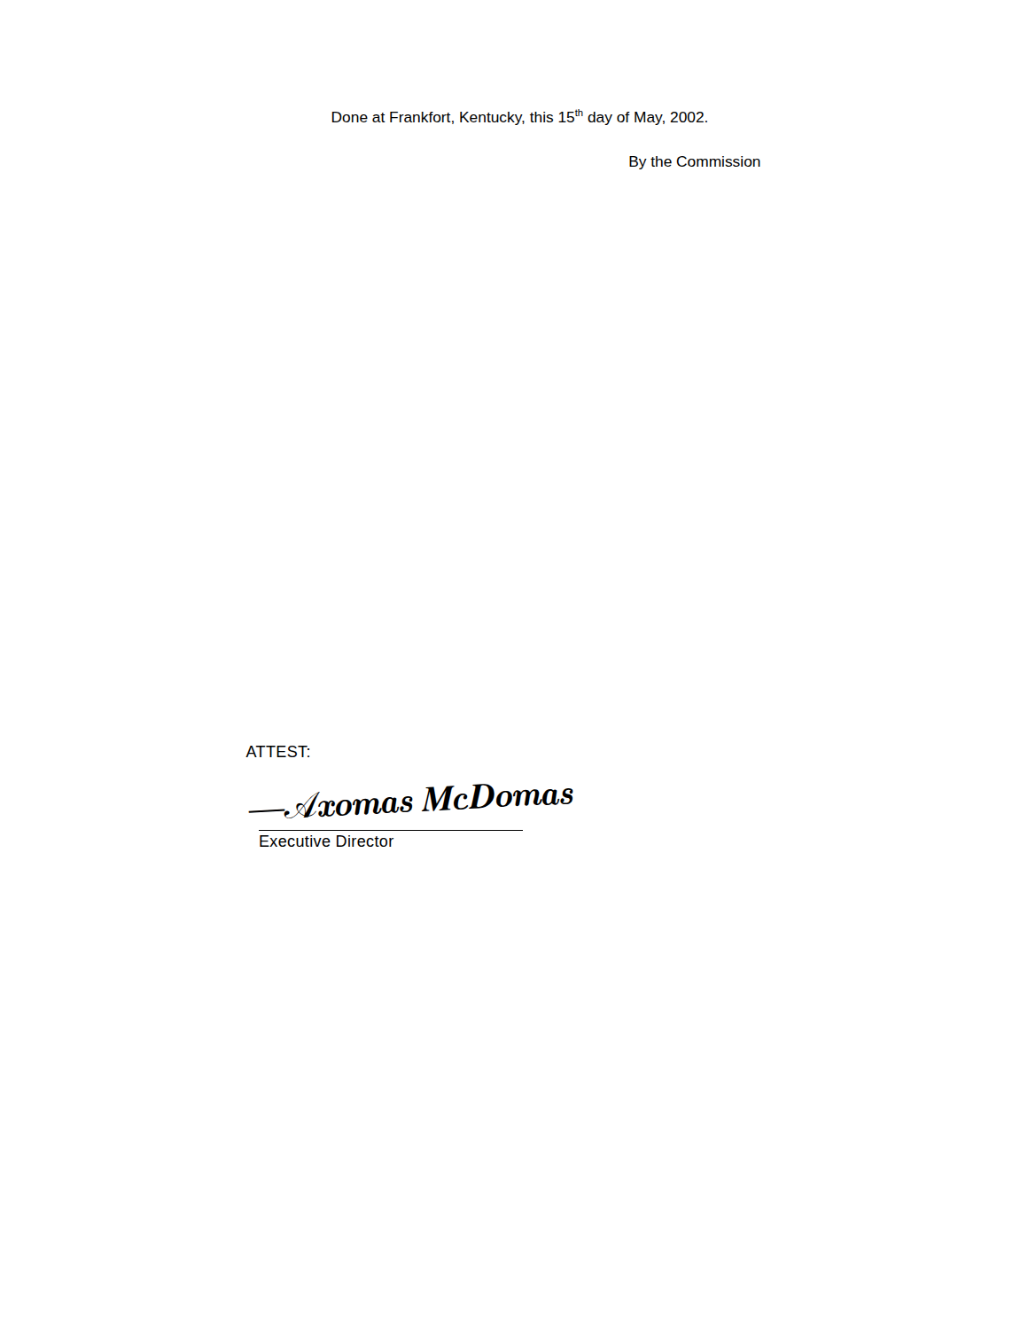Done at Frankfort, Kentucky, this 15th day of May, 2002.
By the Commission
ATTEST:
—𝒜𝒙𝒐𝒎𝒂𝒔 𝑴𝒄𝑫𝒐𝒎𝒂𝒔
Executive Director